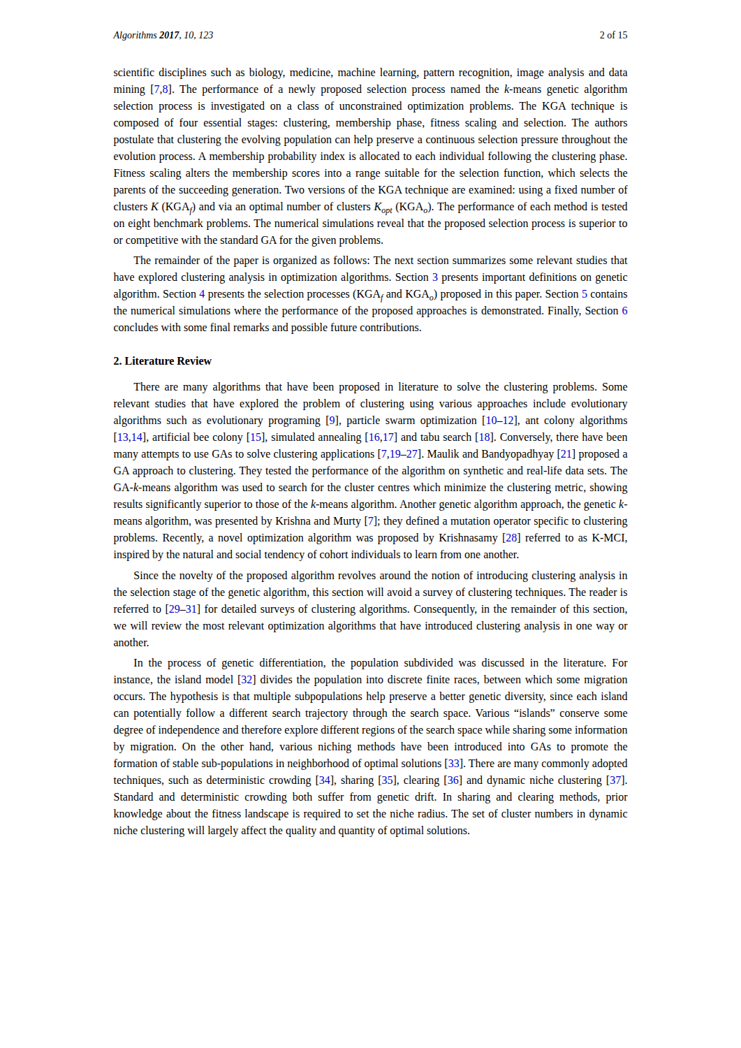Algorithms 2017, 10, 123 2 of 15
scientific disciplines such as biology, medicine, machine learning, pattern recognition, image analysis and data mining [7,8]. The performance of a newly proposed selection process named the k-means genetic algorithm selection process is investigated on a class of unconstrained optimization problems. The KGA technique is composed of four essential stages: clustering, membership phase, fitness scaling and selection. The authors postulate that clustering the evolving population can help preserve a continuous selection pressure throughout the evolution process. A membership probability index is allocated to each individual following the clustering phase. Fitness scaling alters the membership scores into a range suitable for the selection function, which selects the parents of the succeeding generation. Two versions of the KGA technique are examined: using a fixed number of clusters K (KGAf) and via an optimal number of clusters Kopt (KGAo). The performance of each method is tested on eight benchmark problems. The numerical simulations reveal that the proposed selection process is superior to or competitive with the standard GA for the given problems.
The remainder of the paper is organized as follows: The next section summarizes some relevant studies that have explored clustering analysis in optimization algorithms. Section 3 presents important definitions on genetic algorithm. Section 4 presents the selection processes (KGAf and KGAo) proposed in this paper. Section 5 contains the numerical simulations where the performance of the proposed approaches is demonstrated. Finally, Section 6 concludes with some final remarks and possible future contributions.
2. Literature Review
There are many algorithms that have been proposed in literature to solve the clustering problems. Some relevant studies that have explored the problem of clustering using various approaches include evolutionary algorithms such as evolutionary programing [9], particle swarm optimization [10–12], ant colony algorithms [13,14], artificial bee colony [15], simulated annealing [16,17] and tabu search [18]. Conversely, there have been many attempts to use GAs to solve clustering applications [7,19–27]. Maulik and Bandyopadhyay [21] proposed a GA approach to clustering. They tested the performance of the algorithm on synthetic and real-life data sets. The GA-k-means algorithm was used to search for the cluster centres which minimize the clustering metric, showing results significantly superior to those of the k-means algorithm. Another genetic algorithm approach, the genetic k-means algorithm, was presented by Krishna and Murty [7]; they defined a mutation operator specific to clustering problems. Recently, a novel optimization algorithm was proposed by Krishnasamy [28] referred to as K-MCI, inspired by the natural and social tendency of cohort individuals to learn from one another.
Since the novelty of the proposed algorithm revolves around the notion of introducing clustering analysis in the selection stage of the genetic algorithm, this section will avoid a survey of clustering techniques. The reader is referred to [29–31] for detailed surveys of clustering algorithms. Consequently, in the remainder of this section, we will review the most relevant optimization algorithms that have introduced clustering analysis in one way or another.
In the process of genetic differentiation, the population subdivided was discussed in the literature. For instance, the island model [32] divides the population into discrete finite races, between which some migration occurs. The hypothesis is that multiple subpopulations help preserve a better genetic diversity, since each island can potentially follow a different search trajectory through the search space. Various “islands” conserve some degree of independence and therefore explore different regions of the search space while sharing some information by migration. On the other hand, various niching methods have been introduced into GAs to promote the formation of stable sub-populations in neighborhood of optimal solutions [33]. There are many commonly adopted techniques, such as deterministic crowding [34], sharing [35], clearing [36] and dynamic niche clustering [37]. Standard and deterministic crowding both suffer from genetic drift. In sharing and clearing methods, prior knowledge about the fitness landscape is required to set the niche radius. The set of cluster numbers in dynamic niche clustering will largely affect the quality and quantity of optimal solutions.